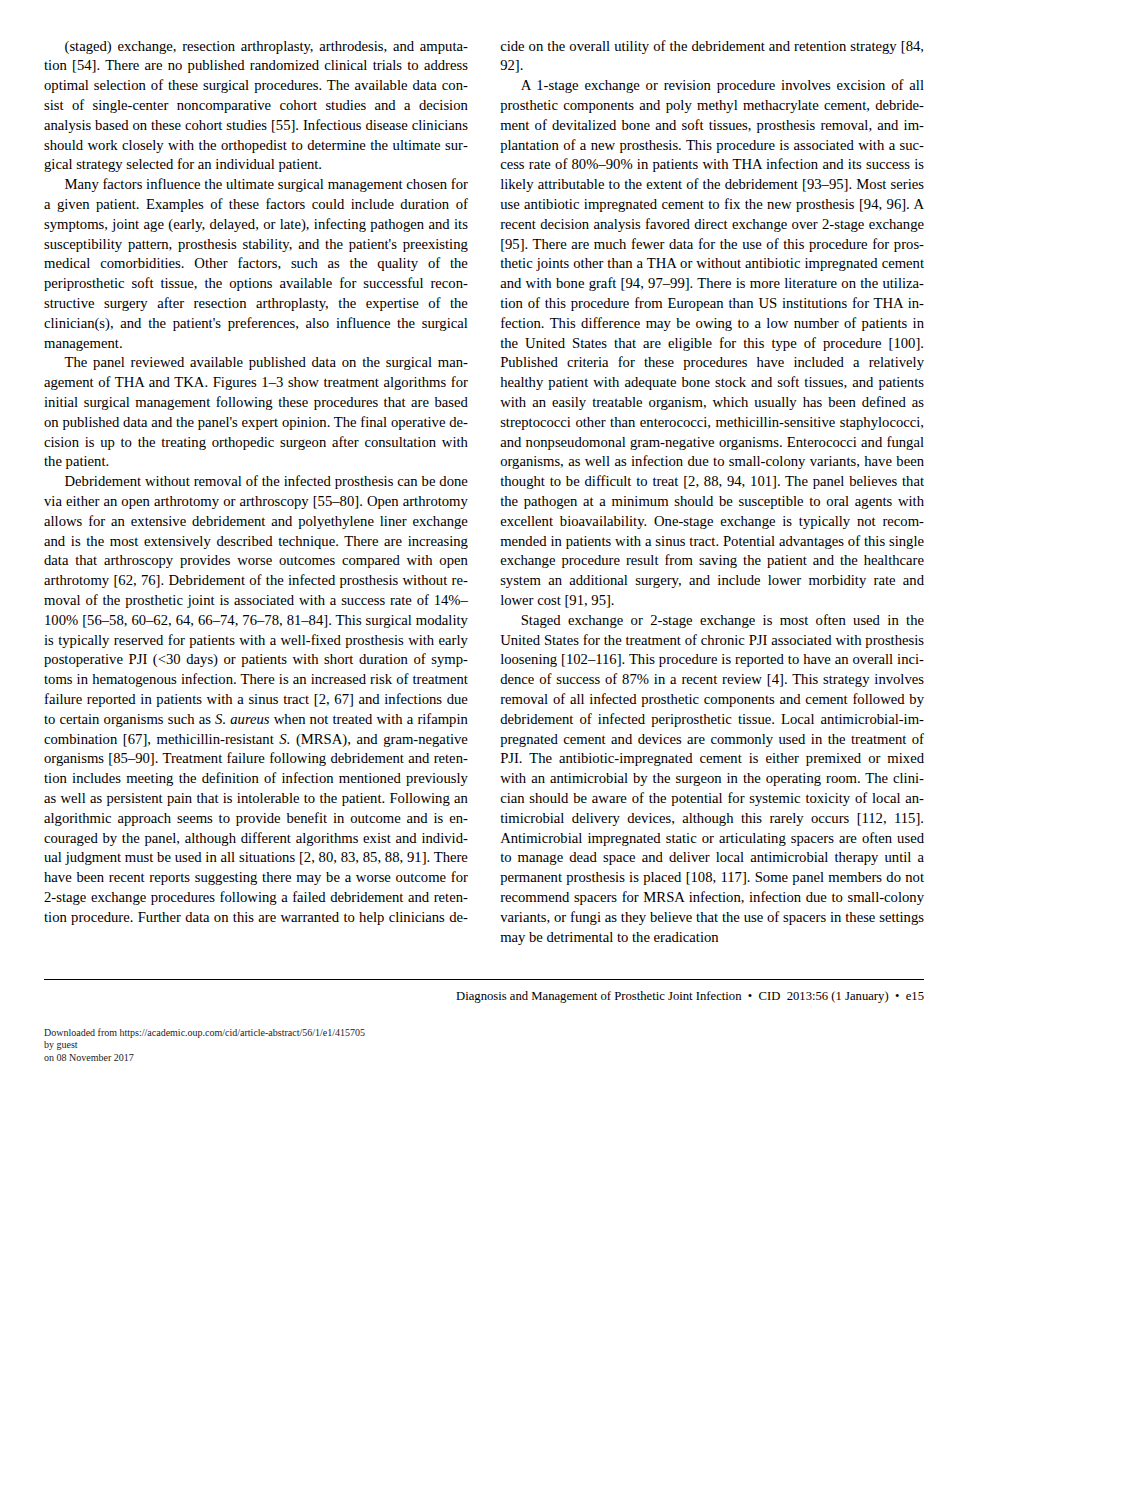(staged) exchange, resection arthroplasty, arthrodesis, and amputation [54]. There are no published randomized clinical trials to address optimal selection of these surgical procedures. The available data consist of single-center noncomparative cohort studies and a decision analysis based on these cohort studies [55]. Infectious disease clinicians should work closely with the orthopedist to determine the ultimate surgical strategy selected for an individual patient.
Many factors influence the ultimate surgical management chosen for a given patient. Examples of these factors could include duration of symptoms, joint age (early, delayed, or late), infecting pathogen and its susceptibility pattern, prosthesis stability, and the patient's preexisting medical comorbidities. Other factors, such as the quality of the periprosthetic soft tissue, the options available for successful reconstructive surgery after resection arthroplasty, the expertise of the clinician(s), and the patient's preferences, also influence the surgical management.
The panel reviewed available published data on the surgical management of THA and TKA. Figures 1–3 show treatment algorithms for initial surgical management following these procedures that are based on published data and the panel's expert opinion. The final operative decision is up to the treating orthopedic surgeon after consultation with the patient.
Debridement without removal of the infected prosthesis can be done via either an open arthrotomy or arthroscopy [55–80]. Open arthrotomy allows for an extensive debridement and polyethylene liner exchange and is the most extensively described technique. There are increasing data that arthroscopy provides worse outcomes compared with open arthrotomy [62, 76]. Debridement of the infected prosthesis without removal of the prosthetic joint is associated with a success rate of 14%–100% [56–58, 60–62, 64, 66–74, 76–78, 81–84]. This surgical modality is typically reserved for patients with a well-fixed prosthesis with early postoperative PJI (<30 days) or patients with short duration of symptoms in hematogenous infection. There is an increased risk of treatment failure reported in patients with a sinus tract [2, 67] and infections due to certain organisms such as S. aureus when not treated with a rifampin combination [67], methicillin-resistant S. (MRSA), and gram-negative organisms [85–90]. Treatment failure following debridement and retention includes meeting the definition of infection mentioned previously as well as persistent pain that is intolerable to the patient. Following an algorithmic approach seems to provide benefit in outcome and is encouraged by the panel, although different algorithms exist and individual judgment must be used in all situations [2, 80, 83, 85, 88, 91]. There have been recent reports suggesting there may be a worse outcome for 2-stage exchange procedures following a failed debridement and retention procedure. Further data on this are warranted to help clinicians decide on the overall utility of the debridement and retention strategy [84, 92].
A 1-stage exchange or revision procedure involves excision of all prosthetic components and poly methyl methacrylate cement, debridement of devitalized bone and soft tissues, prosthesis removal, and implantation of a new prosthesis. This procedure is associated with a success rate of 80%–90% in patients with THA infection and its success is likely attributable to the extent of the debridement [93–95]. Most series use antibiotic impregnated cement to fix the new prosthesis [94, 96]. A recent decision analysis favored direct exchange over 2-stage exchange [95]. There are much fewer data for the use of this procedure for prosthetic joints other than a THA or without antibiotic impregnated cement and with bone graft [94, 97–99]. There is more literature on the utilization of this procedure from European than US institutions for THA infection. This difference may be owing to a low number of patients in the United States that are eligible for this type of procedure [100]. Published criteria for these procedures have included a relatively healthy patient with adequate bone stock and soft tissues, and patients with an easily treatable organism, which usually has been defined as streptococci other than enterococci, methicillin-sensitive staphylococci, and nonpseudomonal gram-negative organisms. Enterococci and fungal organisms, as well as infection due to small-colony variants, have been thought to be difficult to treat [2, 88, 94, 101]. The panel believes that the pathogen at a minimum should be susceptible to oral agents with excellent bioavailability. One-stage exchange is typically not recommended in patients with a sinus tract. Potential advantages of this single exchange procedure result from saving the patient and the healthcare system an additional surgery, and include lower morbidity rate and lower cost [91, 95].
Staged exchange or 2-stage exchange is most often used in the United States for the treatment of chronic PJI associated with prosthesis loosening [102–116]. This procedure is reported to have an overall incidence of success of 87% in a recent review [4]. This strategy involves removal of all infected prosthetic components and cement followed by debridement of infected periprosthetic tissue. Local antimicrobial-impregnated cement and devices are commonly used in the treatment of PJI. The antibiotic-impregnated cement is either premixed or mixed with an antimicrobial by the surgeon in the operating room. The clinician should be aware of the potential for systemic toxicity of local antimicrobial delivery devices, although this rarely occurs [112, 115]. Antimicrobial impregnated static or articulating spacers are often used to manage dead space and deliver local antimicrobial therapy until a permanent prosthesis is placed [108, 117]. Some panel members do not recommend spacers for MRSA infection, infection due to small-colony variants, or fungi as they believe that the use of spacers in these settings may be detrimental to the eradication
Diagnosis and Management of Prosthetic Joint Infection • CID 2013:56 (1 January) • e15
Downloaded from https://academic.oup.com/cid/article-abstract/56/1/e1/415705
by guest
on 08 November 2017